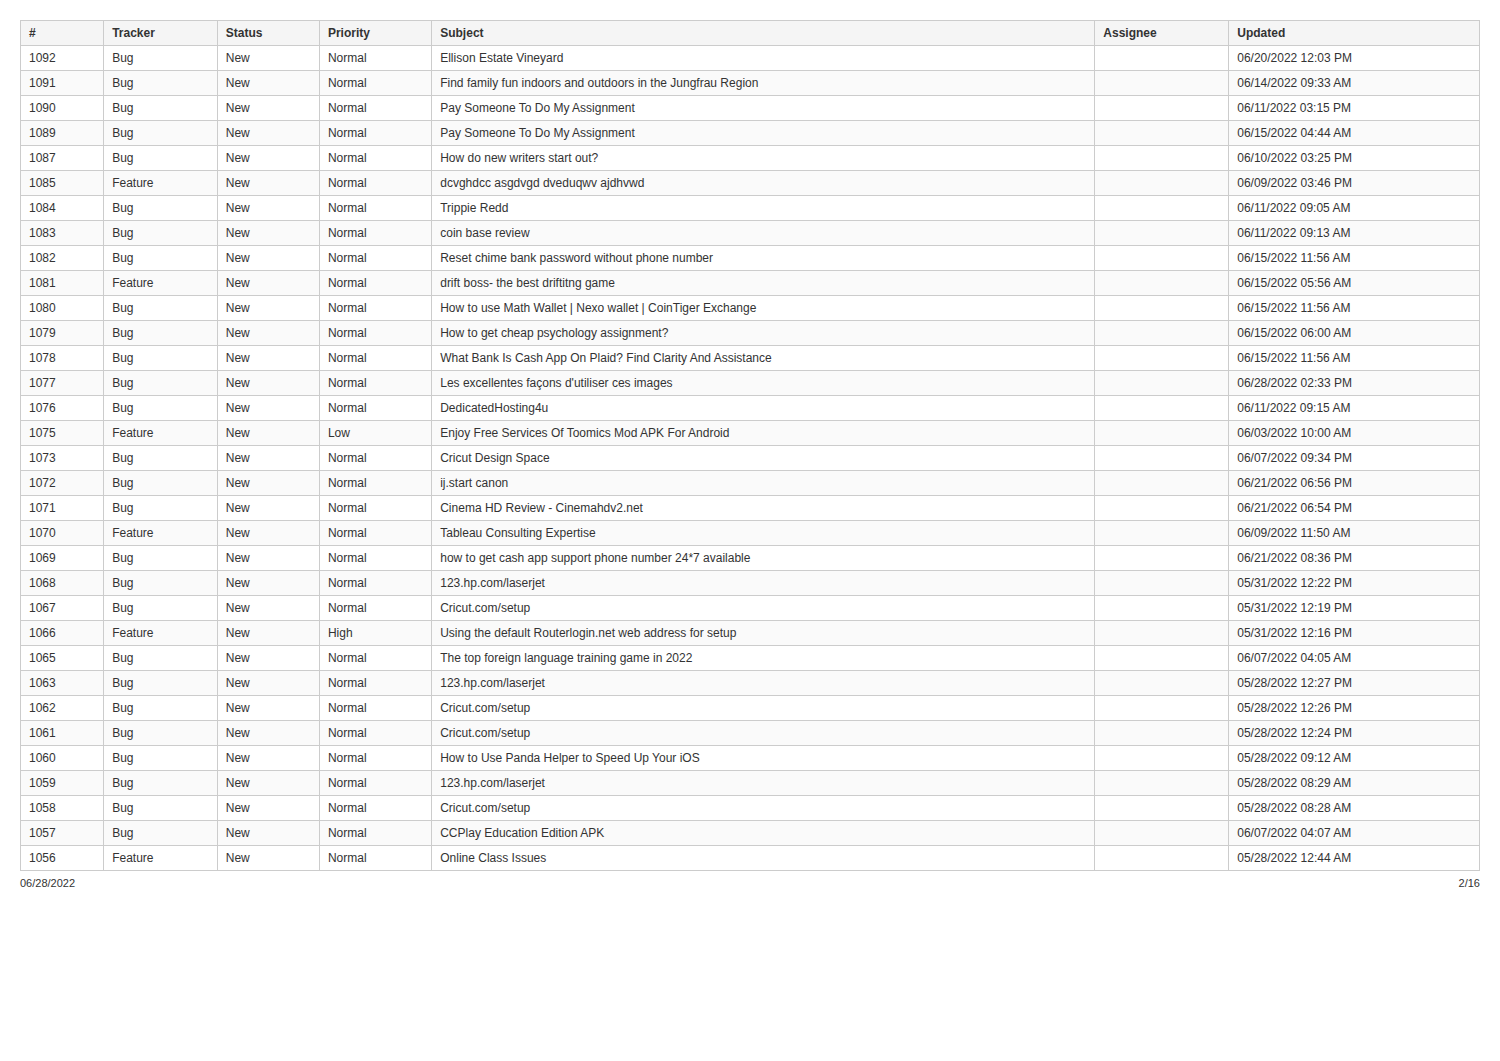| # | Tracker | Status | Priority | Subject | Assignee | Updated |
| --- | --- | --- | --- | --- | --- | --- |
| 1092 | Bug | New | Normal | Ellison Estate Vineyard | | 06/20/2022 12:03 PM |
| 1091 | Bug | New | Normal | Find family fun indoors and outdoors in the Jungfrau Region | | 06/14/2022 09:33 AM |
| 1090 | Bug | New | Normal | Pay Someone To Do My Assignment | | 06/11/2022 03:15 PM |
| 1089 | Bug | New | Normal | Pay Someone To Do My Assignment | | 06/15/2022 04:44 AM |
| 1087 | Bug | New | Normal | How do new writers start out? | | 06/10/2022 03:25 PM |
| 1085 | Feature | New | Normal | dcvghdcc asgdvgd dveduqwv ajdhvwd | | 06/09/2022 03:46 PM |
| 1084 | Bug | New | Normal | Trippie Redd | | 06/11/2022 09:05 AM |
| 1083 | Bug | New | Normal | coin base review | | 06/11/2022 09:13 AM |
| 1082 | Bug | New | Normal | Reset chime bank password without phone number | | 06/15/2022 11:56 AM |
| 1081 | Feature | New | Normal | drift boss- the best driftitng game | | 06/15/2022 05:56 AM |
| 1080 | Bug | New | Normal | How to use Math Wallet / Nexo wallet / CoinTiger Exchange | | 06/15/2022 11:56 AM |
| 1079 | Bug | New | Normal | How to get cheap psychology assignment? | | 06/15/2022 06:00 AM |
| 1078 | Bug | New | Normal | What Bank Is Cash App On Plaid? Find Clarity And Assistance | | 06/15/2022 11:56 AM |
| 1077 | Bug | New | Normal | Les excellentes façons d'utiliser ces images | | 06/28/2022 02:33 PM |
| 1076 | Bug | New | Normal | DedicatedHosting4u | | 06/11/2022 09:15 AM |
| 1075 | Feature | New | Low | Enjoy Free Services Of Toomics Mod APK For Android | | 06/03/2022 10:00 AM |
| 1073 | Bug | New | Normal | Cricut Design Space | | 06/07/2022 09:34 PM |
| 1072 | Bug | New | Normal | ij.start canon | | 06/21/2022 06:56 PM |
| 1071 | Bug | New | Normal | Cinema HD Review - Cinemahdv2.net | | 06/21/2022 06:54 PM |
| 1070 | Feature | New | Normal | Tableau Consulting Expertise | | 06/09/2022 11:50 AM |
| 1069 | Bug | New | Normal | how to get cash app support phone number 24*7 available | | 06/21/2022 08:36 PM |
| 1068 | Bug | New | Normal | 123.hp.com/laserjet | | 05/31/2022 12:22 PM |
| 1067 | Bug | New | Normal | Cricut.com/setup | | 05/31/2022 12:19 PM |
| 1066 | Feature | New | High | Using the default Routerlogin.net web address for setup | | 05/31/2022 12:16 PM |
| 1065 | Bug | New | Normal | The top foreign language training game in 2022 | | 06/07/2022 04:05 AM |
| 1063 | Bug | New | Normal | 123.hp.com/laserjet | | 05/28/2022 12:27 PM |
| 1062 | Bug | New | Normal | Cricut.com/setup | | 05/28/2022 12:26 PM |
| 1061 | Bug | New | Normal | Cricut.com/setup | | 05/28/2022 12:24 PM |
| 1060 | Bug | New | Normal | How to Use Panda Helper to Speed Up Your iOS | | 05/28/2022 09:12 AM |
| 1059 | Bug | New | Normal | 123.hp.com/laserjet | | 05/28/2022 08:29 AM |
| 1058 | Bug | New | Normal | Cricut.com/setup | | 05/28/2022 08:28 AM |
| 1057 | Bug | New | Normal | CCPlay Education Edition APK | | 06/07/2022 04:07 AM |
| 1056 | Feature | New | Normal | Online Class Issues | | 05/28/2022 12:44 AM |
06/28/2022 2/16